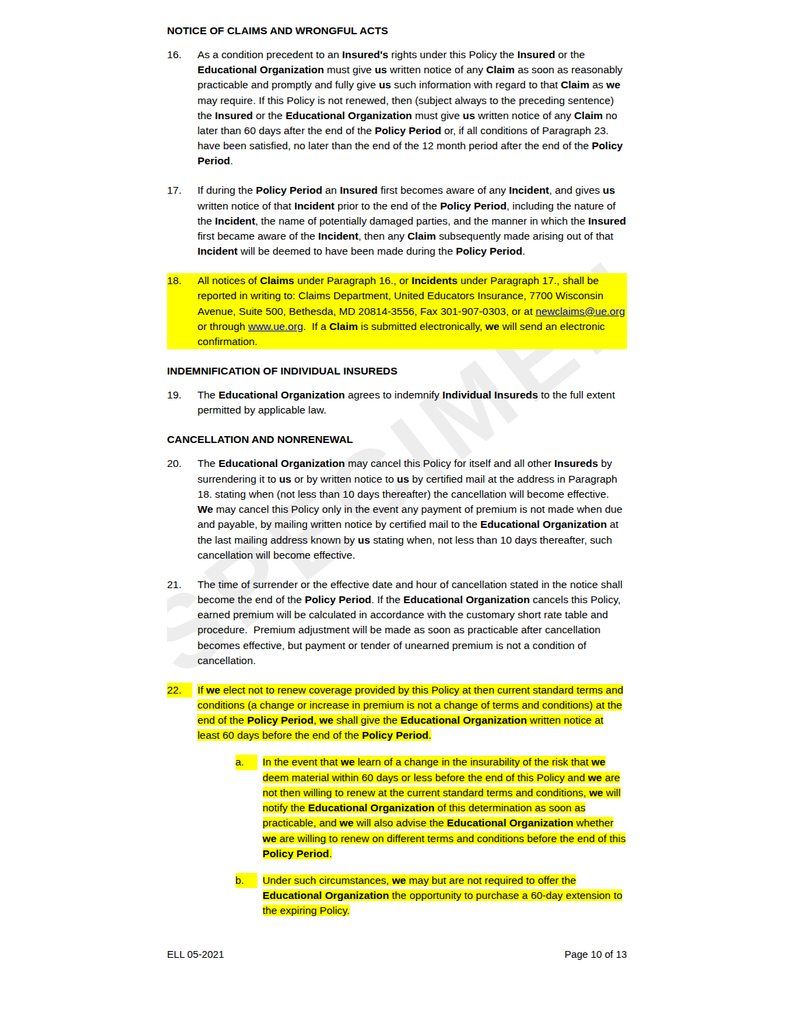SPECIMEN
Notice of Claims and Wrongful Acts
16. As a condition precedent to an Insured's rights under this Policy the Insured or the Educational Organization must give us written notice of any Claim as soon as reasonably practicable and promptly and fully give us such information with regard to that Claim as we may require. If this Policy is not renewed, then (subject always to the preceding sentence) the Insured or the Educational Organization must give us written notice of any Claim no later than 60 days after the end of the Policy Period or, if all conditions of Paragraph 23. have been satisfied, no later than the end of the 12 month period after the end of the Policy Period.
17. If during the Policy Period an Insured first becomes aware of any Incident, and gives us written notice of that Incident prior to the end of the Policy Period, including the nature of the Incident, the name of potentially damaged parties, and the manner in which the Insured first became aware of the Incident, then any Claim subsequently made arising out of that Incident will be deemed to have been made during the Policy Period.
18. All notices of Claims under Paragraph 16., or Incidents under Paragraph 17., shall be reported in writing to: Claims Department, United Educators Insurance, 7700 Wisconsin Avenue, Suite 500, Bethesda, MD 20814-3556, Fax 301-907-0303, or at newclaims@ue.org or through www.ue.org. If a Claim is submitted electronically, we will send an electronic confirmation.
Indemnification of Individual Insureds
19. The Educational Organization agrees to indemnify Individual Insureds to the full extent permitted by applicable law.
Cancellation and Nonrenewal
20. The Educational Organization may cancel this Policy for itself and all other Insureds by surrendering it to us or by written notice to us by certified mail at the address in Paragraph 18. stating when (not less than 10 days thereafter) the cancellation will become effective. We may cancel this Policy only in the event any payment of premium is not made when due and payable, by mailing written notice by certified mail to the Educational Organization at the last mailing address known by us stating when, not less than 10 days thereafter, such cancellation will become effective.
21. The time of surrender or the effective date and hour of cancellation stated in the notice shall become the end of the Policy Period. If the Educational Organization cancels this Policy, earned premium will be calculated in accordance with the customary short rate table and procedure. Premium adjustment will be made as soon as practicable after cancellation becomes effective, but payment or tender of unearned premium is not a condition of cancellation.
22. If we elect not to renew coverage provided by this Policy at then current standard terms and conditions (a change or increase in premium is not a change of terms and conditions) at the end of the Policy Period, we shall give the Educational Organization written notice at least 60 days before the end of the Policy Period.
a. In the event that we learn of a change in the insurability of the risk that we deem material within 60 days or less before the end of this Policy and we are not then willing to renew at the current standard terms and conditions, we will notify the Educational Organization of this determination as soon as practicable, and we will also advise the Educational Organization whether we are willing to renew on different terms and conditions before the end of this Policy Period.
b. Under such circumstances, we may but are not required to offer the Educational Organization the opportunity to purchase a 60-day extension to the expiring Policy.
ELL 05-2021 Page 10 of 13